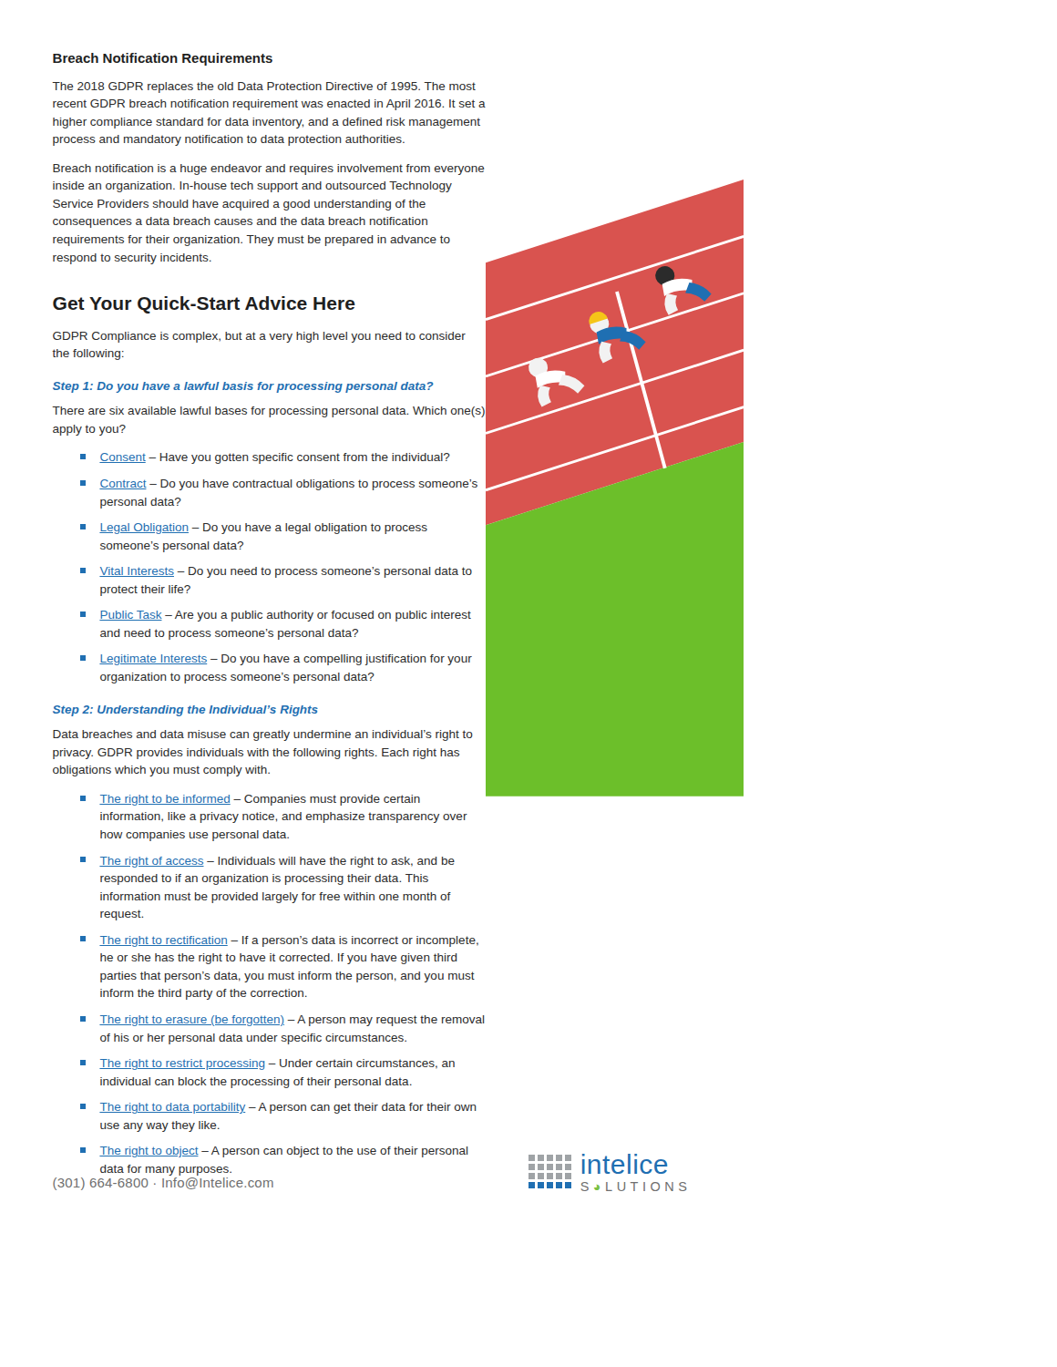Breach Notification Requirements
The 2018 GDPR replaces the old Data Protection Directive of 1995. The most recent GDPR breach notification requirement was enacted in April 2016. It set a higher compliance standard for data inventory, and a defined risk management process and mandatory notification to data protection authorities.
Breach notification is a huge endeavor and requires involvement from everyone inside an organization. In-house tech support and outsourced Technology Service Providers should have acquired a good understanding of the consequences a data breach causes and the data breach notification requirements for their organization. They must be prepared in advance to respond to security incidents.
Get Your Quick-Start Advice Here
GDPR Compliance is complex, but at a very high level you need to consider the following:
Step 1: Do you have a lawful basis for processing personal data?
There are six available lawful bases for processing personal data. Which one(s) apply to you?
Consent – Have you gotten specific consent from the individual?
Contract – Do you have contractual obligations to process someone’s personal data?
Legal Obligation – Do you have a legal obligation to process someone’s personal data?
Vital Interests – Do you need to process someone’s personal data to protect their life?
Public Task – Are you a public authority or focused on public interest and need to process someone’s personal data?
Legitimate Interests – Do you have a compelling justification for your organization to process someone’s personal data?
Step 2: Understanding the Individual’s Rights
Data breaches and data misuse can greatly undermine an individual’s right to privacy. GDPR provides individuals with the following rights. Each right has obligations which you must comply with.
The right to be informed – Companies must provide certain information, like a privacy notice, and emphasize transparency over how companies use personal data.
The right of access – Individuals will have the right to ask, and be responded to if an organization is processing their data. This information must be provided largely for free within one month of request.
The right to rectification – If a person’s data is incorrect or incomplete, he or she has the right to have it corrected. If you have given third parties that person’s data, you must inform the person, and you must inform the third party of the correction.
The right to erasure (be forgotten) – A person may request the removal of his or her personal data under specific circumstances.
The right to restrict processing – Under certain circumstances, an individual can block the processing of their personal data.
The right to data portability – A person can get their data for their own use any way they like.
The right to object – A person can object to the use of their personal data for many purposes.
(301) 664-6800 · Info@Intelice.com
intelice
S◕LUTIONS